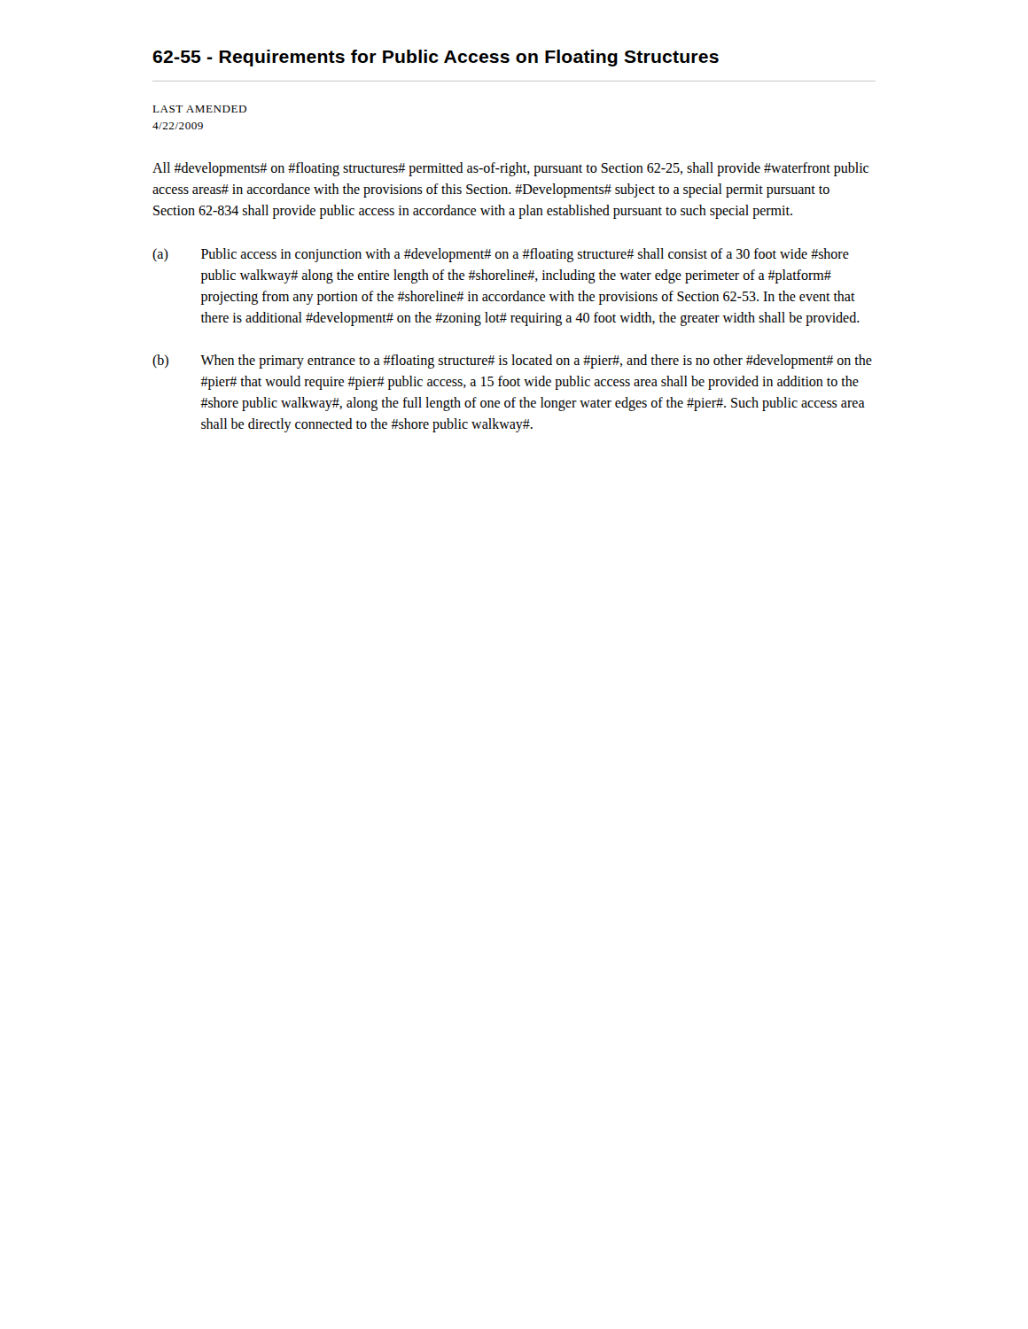62-55 - Requirements for Public Access on Floating Structures
Last Amended
4/22/2009
All #developments# on #floating structures# permitted as-of-right, pursuant to Section 62-25, shall provide #waterfront public access areas# in accordance with the provisions of this Section. #Developments# subject to a special permit pursuant to Section 62-834 shall provide public access in accordance with a plan established pursuant to such special permit.
(a) Public access in conjunction with a #development# on a #floating structure# shall consist of a 30 foot wide #shore public walkway# along the entire length of the #shoreline#, including the water edge perimeter of a #platform# projecting from any portion of the #shoreline# in accordance with the provisions of Section 62-53. In the event that there is additional #development# on the #zoning lot# requiring a 40 foot width, the greater width shall be provided.
(b) When the primary entrance to a #floating structure# is located on a #pier#, and there is no other #development# on the #pier# that would require #pier# public access, a 15 foot wide public access area shall be provided in addition to the #shore public walkway#, along the full length of one of the longer water edges of the #pier#. Such public access area shall be directly connected to the #shore public walkway#.